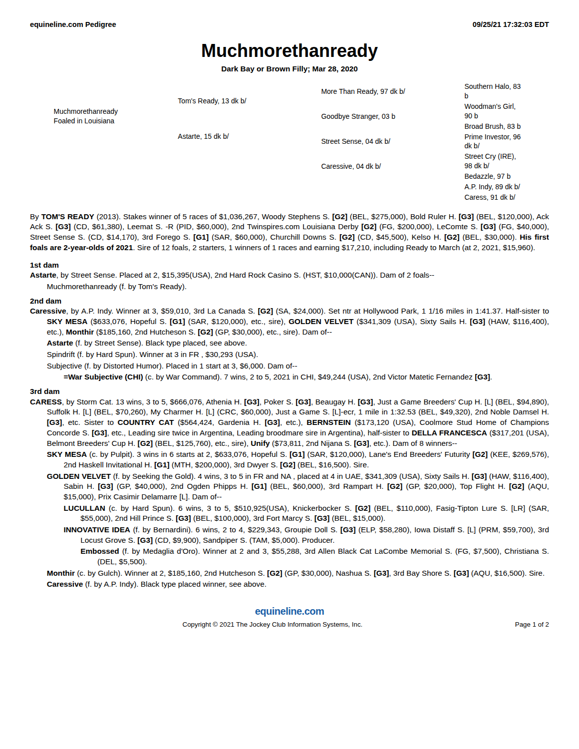equineline.com Pedigree 09/25/21 17:32:03 EDT
Muchmorethanready
Dark Bay or Brown Filly; Mar 28, 2020
| Muchmorethanready Foaled in Louisiana | Tom's Ready, 13 dk b/ | More Than Ready, 97 dk b/ | Southern Halo, 83 b |
| Goodbye Stranger, 03 b | Woodman's Girl, 90 b |
| Astarte, 15 dk b/ | Broad Brush, 83 b |
| Street Sense, 04 dk b/ | Prime Investor, 96 dk b/ |
| | | Caressive, 04 dk b/ | Street Cry (IRE), 98 dk b/ |
| | | Bedazzle, 97 b |
| | | | A.P. Indy, 89 dk b/ |
| | | | Caress, 91 dk b/ |
By TOM'S READY (2013). Stakes winner of 5 races of $1,036,267, Woody Stephens S. [G2] (BEL, $275,000), Bold Ruler H. [G3] (BEL, $120,000), Ack Ack S. [G3] (CD, $61,380), Leemat S. -R (PID, $60,000), 2nd Twinspires.com Louisiana Derby [G2] (FG, $200,000), LeComte S. [G3] (FG, $40,000), Street Sense S. (CD, $14,170), 3rd Forego S. [G1] (SAR, $60,000), Churchill Downs S. [G2] (CD, $45,500), Kelso H. [G2] (BEL, $30,000). His first foals are 2-year-olds of 2021. Sire of 12 foals, 2 starters, 1 winners of 1 races and earning $17,210, including Ready to March (at 2, 2021, $15,960).
1st dam
Astarte, by Street Sense. Placed at 2, $15,395(USA), 2nd Hard Rock Casino S. (HST, $10,000(CAN)). Dam of 2 foals--
Muchmorethanready (f. by Tom's Ready).
2nd dam
Caressive, by A.P. Indy. Winner at 3, $59,010, 3rd La Canada S. [G2] (SA, $24,000). Set ntr at Hollywood Park, 1 1/16 miles in 1:41.37. Half-sister to SKY MESA ($633,076, Hopeful S. [G1] (SAR, $120,000), etc., sire), GOLDEN VELVET ($341,309 (USA), Sixty Sails H. [G3] (HAW, $116,400), etc.), Monthir ($185,160, 2nd Hutcheson S. [G2] (GP, $30,000), etc., sire). Dam of--
Astarte (f. by Street Sense). Black type placed, see above.
Spindrift (f. by Hard Spun). Winner at 3 in FR , $30,293 (USA).
Subjective (f. by Distorted Humor). Placed in 1 start at 3, $6,000. Dam of--
=War Subjective (CHI) (c. by War Command). 7 wins, 2 to 5, 2021 in CHI, $49,244 (USA), 2nd Victor Matetic Fernandez [G3].
3rd dam
CARESS, by Storm Cat. 13 wins, 3 to 5, $666,076, Athenia H. [G3], Poker S. [G3], Beaugay H. [G3], Just a Game Breeders' Cup H. [L] (BEL, $94,890), Suffolk H. [L] (BEL, $70,260), My Charmer H. [L] (CRC, $60,000), Just a Game S. [L]-ecr, 1 mile in 1:32.53 (BEL, $49,320), 2nd Noble Damsel H. [G3], etc. Sister to COUNTRY CAT ($564,424, Gardenia H. [G3], etc.), BERNSTEIN ($173,120 (USA), Coolmore Stud Home of Champions Concorde S. [G3], etc., Leading sire twice in Argentina, Leading broodmare sire in Argentina), half-sister to DELLA FRANCESCA ($317,201 (USA), Belmont Breeders' Cup H. [G2] (BEL, $125,760), etc., sire), Unify ($73,811, 2nd Nijana S. [G3], etc.). Dam of 8 winners--
SKY MESA (c. by Pulpit). 3 wins in 6 starts at 2, $633,076, Hopeful S. [G1] (SAR, $120,000), Lane's End Breeders' Futurity [G2] (KEE, $269,576), 2nd Haskell Invitational H. [G1] (MTH, $200,000), 3rd Dwyer S. [G2] (BEL, $16,500). Sire.
GOLDEN VELVET (f. by Seeking the Gold). 4 wins, 3 to 5 in FR and NA , placed at 4 in UAE, $341,309 (USA), Sixty Sails H. [G3] (HAW, $116,400), Sabin H. [G3] (GP, $40,000), 2nd Ogden Phipps H. [G1] (BEL, $60,000), 3rd Rampart H. [G2] (GP, $20,000), Top Flight H. [G2] (AQU, $15,000), Prix Casimir Delamarre [L]. Dam of--
LUCULLAN (c. by Hard Spun). 6 wins, 3 to 5, $510,925(USA), Knickerbocker S. [G2] (BEL, $110,000), Fasig-Tipton Lure S. [LR] (SAR, $55,000), 2nd Hill Prince S. [G3] (BEL, $100,000), 3rd Fort Marcy S. [G3] (BEL, $15,000).
INNOVATIVE IDEA (f. by Bernardini). 6 wins, 2 to 4, $229,343, Groupie Doll S. [G3] (ELP, $58,280), Iowa Distaff S. [L] (PRM, $59,700), 3rd Locust Grove S. [G3] (CD, $9,900), Sandpiper S. (TAM, $5,000). Producer.
Embossed (f. by Medaglia d'Oro). Winner at 2 and 3, $55,288, 3rd Allen Black Cat LaCombe Memorial S. (FG, $7,500), Christiana S. (DEL, $5,500).
Monthir (c. by Gulch). Winner at 2, $185,160, 2nd Hutcheson S. [G2] (GP, $30,000), Nashua S. [G3], 3rd Bay Shore S. [G3] (AQU, $16,500). Sire.
Caressive (f. by A.P. Indy). Black type placed winner, see above.
equineline.com
Copyright © 2021 The Jockey Club Information Systems, Inc. Page 1 of 2